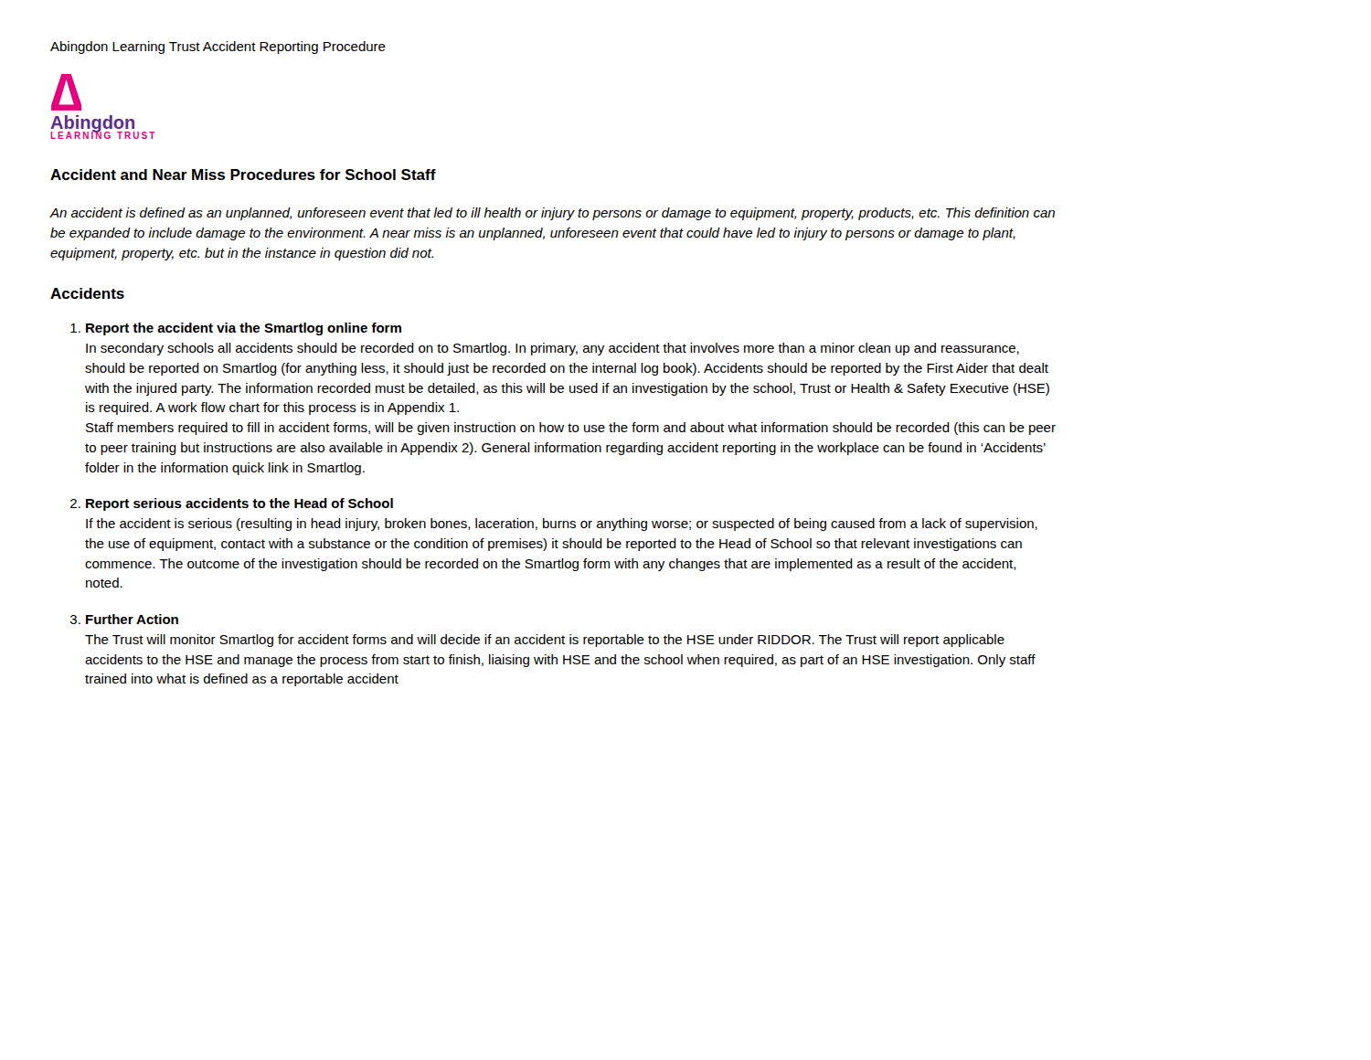Abingdon Learning Trust Accident Reporting Procedure
∆
Abingdon
LEARNING TRUST
Accident and Near Miss Procedures for School Staff
An accident is defined as an unplanned, unforeseen event that led to ill health or injury to persons or damage to equipment, property, products, etc. This definition can be expanded to include damage to the environment. A near miss is an unplanned, unforeseen event that could have led to injury to persons or damage to plant, equipment, property, etc. but in the instance in question did not.
Accidents
Report the accident via the Smartlog online form
In secondary schools all accidents should be recorded on to Smartlog. In primary, any accident that involves more than a minor clean up and reassurance, should be reported on Smartlog (for anything less, it should just be recorded on the internal log book). Accidents should be reported by the First Aider that dealt with the injured party. The information recorded must be detailed, as this will be used if an investigation by the school, Trust or Health & Safety Executive (HSE) is required. A work flow chart for this process is in Appendix 1.
Staff members required to fill in accident forms, will be given instruction on how to use the form and about what information should be recorded (this can be peer to peer training but instructions are also available in Appendix 2). General information regarding accident reporting in the workplace can be found in ‘Accidents’ folder in the information quick link in Smartlog.
Report serious accidents to the Head of School
If the accident is serious (resulting in head injury, broken bones, laceration, burns or anything worse; or suspected of being caused from a lack of supervision, the use of equipment, contact with a substance or the condition of premises) it should be reported to the Head of School so that relevant investigations can commence. The outcome of the investigation should be recorded on the Smartlog form with any changes that are implemented as a result of the accident, noted.
Further Action
The Trust will monitor Smartlog for accident forms and will decide if an accident is reportable to the HSE under RIDDOR. The Trust will report applicable accidents to the HSE and manage the process from start to finish, liaising with HSE and the school when required, as part of an HSE investigation. Only staff trained into what is defined as a reportable accident